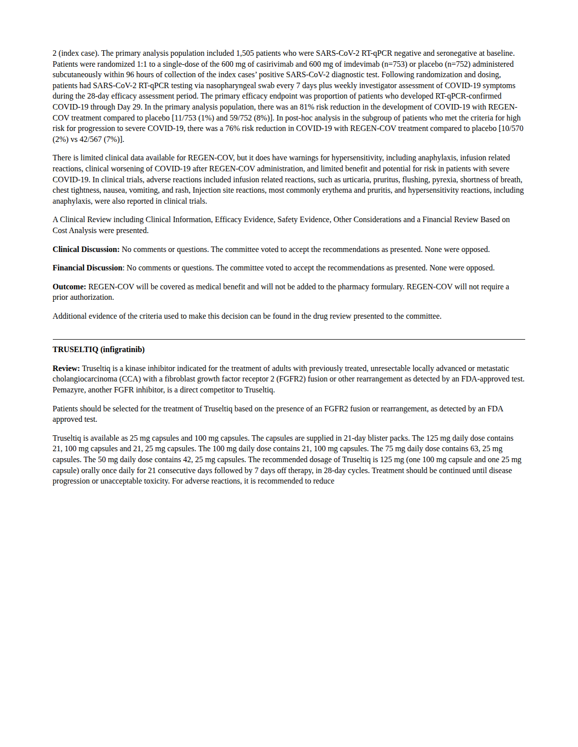2 (index case). The primary analysis population included 1,505 patients who were SARS-CoV-2 RT-qPCR negative and seronegative at baseline. Patients were randomized 1:1 to a single-dose of the 600 mg of casirivimab and 600 mg of imdevimab (n=753) or placebo (n=752) administered subcutaneously within 96 hours of collection of the index cases’ positive SARS-CoV-2 diagnostic test. Following randomization and dosing, patients had SARS-CoV-2 RT-qPCR testing via nasopharyngeal swab every 7 days plus weekly investigator assessment of COVID-19 symptoms during the 28-day efficacy assessment period. The primary efficacy endpoint was proportion of patients who developed RT-qPCR-confirmed COVID-19 through Day 29. In the primary analysis population, there was an 81% risk reduction in the development of COVID-19 with REGEN-COV treatment compared to placebo [11/753 (1%) and 59/752 (8%)]. In post-hoc analysis in the subgroup of patients who met the criteria for high risk for progression to severe COVID-19, there was a 76% risk reduction in COVID-19 with REGEN-COV treatment compared to placebo [10/570 (2%) vs 42/567 (7%)].
There is limited clinical data available for REGEN-COV, but it does have warnings for hypersensitivity, including anaphylaxis, infusion related reactions, clinical worsening of COVID-19 after REGEN-COV administration, and limited benefit and potential for risk in patients with severe COVID-19. In clinical trials, adverse reactions included infusion related reactions, such as urticaria, pruritus, flushing, pyrexia, shortness of breath, chest tightness, nausea, vomiting, and rash, Injection site reactions, most commonly erythema and pruritis, and hypersensitivity reactions, including anaphylaxis, were also reported in clinical trials.
A Clinical Review including Clinical Information, Efficacy Evidence, Safety Evidence, Other Considerations and a Financial Review Based on Cost Analysis were presented.
Clinical Discussion: No comments or questions. The committee voted to accept the recommendations as presented. None were opposed.
Financial Discussion: No comments or questions. The committee voted to accept the recommendations as presented. None were opposed.
Outcome: REGEN-COV will be covered as medical benefit and will not be added to the pharmacy formulary. REGEN-COV will not require a prior authorization.
Additional evidence of the criteria used to make this decision can be found in the drug review presented to the committee.
TRUSELTIQ (infigratinib)
Review: Truseltiq is a kinase inhibitor indicated for the treatment of adults with previously treated, unresectable locally advanced or metastatic cholangiocarcinoma (CCA) with a fibroblast growth factor receptor 2 (FGFR2) fusion or other rearrangement as detected by an FDA-approved test. Pemazyre, another FGFR inhibitor, is a direct competitor to Truseltiq.
Patients should be selected for the treatment of Truseltiq based on the presence of an FGFR2 fusion or rearrangement, as detected by an FDA approved test.
Truseltiq is available as 25 mg capsules and 100 mg capsules. The capsules are supplied in 21-day blister packs. The 125 mg daily dose contains 21, 100 mg capsules and 21, 25 mg capsules. The 100 mg daily dose contains 21, 100 mg capsules. The 75 mg daily dose contains 63, 25 mg capsules. The 50 mg daily dose contains 42, 25 mg capsules. The recommended dosage of Truseltiq is 125 mg (one 100 mg capsule and one 25 mg capsule) orally once daily for 21 consecutive days followed by 7 days off therapy, in 28-day cycles. Treatment should be continued until disease progression or unacceptable toxicity. For adverse reactions, it is recommended to reduce